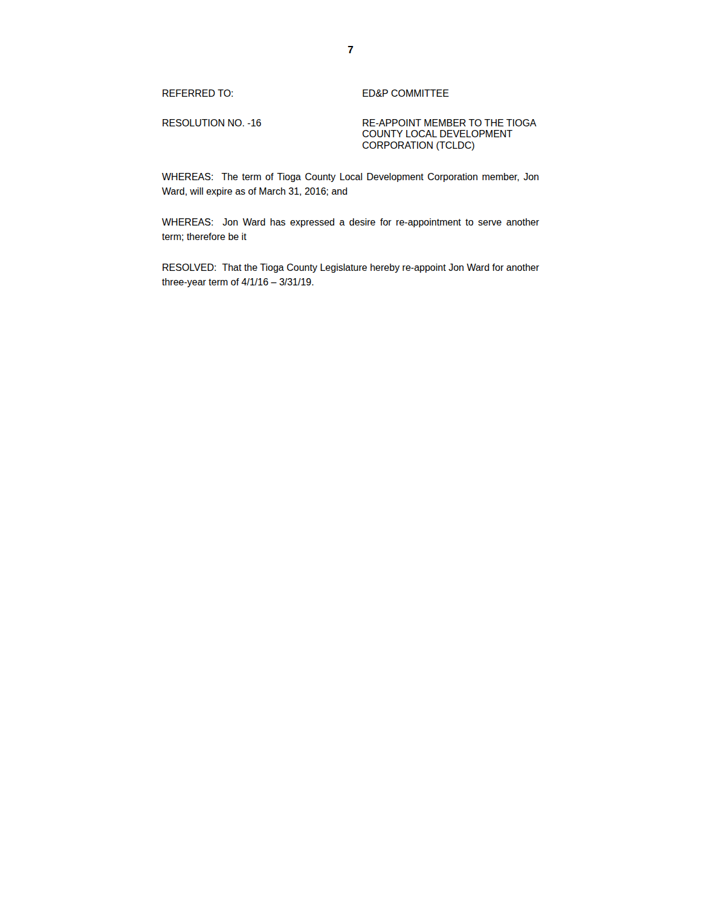7
REFERRED TO:
ED&P COMMITTEE
RESOLUTION NO. -16
RE-APPOINT MEMBER TO THE TIOGA COUNTY LOCAL DEVELOPMENT CORPORATION (TCLDC)
WHEREAS: The term of Tioga County Local Development Corporation member, Jon Ward, will expire as of March 31, 2016; and
WHEREAS: Jon Ward has expressed a desire for re-appointment to serve another term; therefore be it
RESOLVED: That the Tioga County Legislature hereby re-appoint Jon Ward for another three-year term of 4/1/16 – 3/31/19.